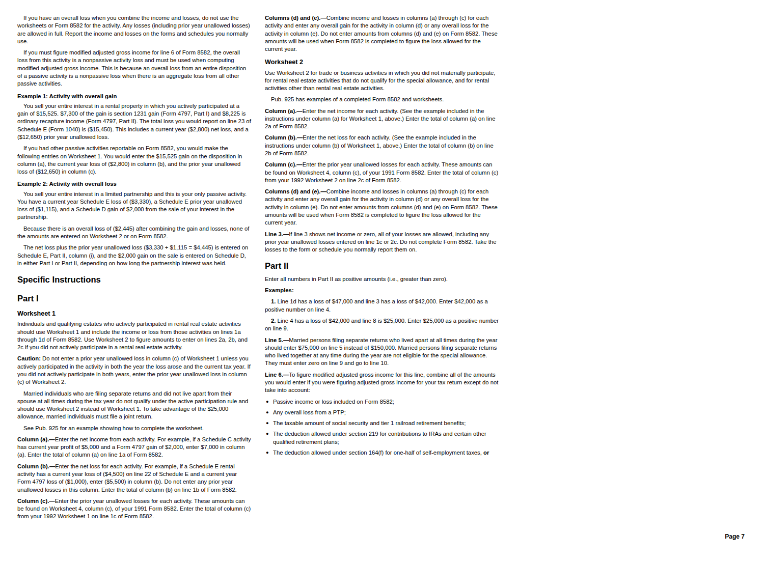If you have an overall loss when you combine the income and losses, do not use the worksheets or Form 8582 for the activity. Any losses (including prior year unallowed losses) are allowed in full. Report the income and losses on the forms and schedules you normally use.
If you must figure modified adjusted gross income for line 6 of Form 8582, the overall loss from this activity is a nonpassive activity loss and must be used when computing modified adjusted gross income. This is because an overall loss from an entire disposition of a passive activity is a nonpassive loss when there is an aggregate loss from all other passive activities.
Example 1: Activity with overall gain
You sell your entire interest in a rental property in which you actively participated at a gain of $15,525. $7,300 of the gain is section 1231 gain (Form 4797, Part I) and $8,225 is ordinary recapture income (Form 4797, Part II). The total loss you would report on line 23 of Schedule E (Form 1040) is ($15,450). This includes a current year ($2,800) net loss, and a ($12,650) prior year unallowed loss.
If you had other passive activities reportable on Form 8582, you would make the following entries on Worksheet 1. You would enter the $15,525 gain on the disposition in column (a), the current year loss of ($2,800) in column (b), and the prior year unallowed loss of ($12,650) in column (c).
Example 2: Activity with overall loss
You sell your entire interest in a limited partnership and this is your only passive activity. You have a current year Schedule E loss of ($3,330), a Schedule E prior year unallowed loss of ($1,115), and a Schedule D gain of $2,000 from the sale of your interest in the partnership.
Because there is an overall loss of ($2,445) after combining the gain and losses, none of the amounts are entered on Worksheet 2 or on Form 8582.
The net loss plus the prior year unallowed loss ($3,330 + $1,115 = $4,445) is entered on Schedule E, Part II, column (i), and the $2,000 gain on the sale is entered on Schedule D, in either Part I or Part II, depending on how long the partnership interest was held.
Specific Instructions
Part I
Worksheet 1
Individuals and qualifying estates who actively participated in rental real estate activities should use Worksheet 1 and include the income or loss from those activities on lines 1a through 1d of Form 8582. Use Worksheet 2 to figure amounts to enter on lines 2a, 2b, and 2c if you did not actively participate in a rental real estate activity.
Caution: Do not enter a prior year unallowed loss in column (c) of Worksheet 1 unless you actively participated in the activity in both the year the loss arose and the current tax year. If you did not actively participate in both years, enter the prior year unallowed loss in column (c) of Worksheet 2.
Married individuals who are filing separate returns and did not live apart from their spouse at all times during the tax year do not qualify under the active participation rule and should use Worksheet 2 instead of Worksheet 1. To take advantage of the $25,000 allowance, married individuals must file a joint return.
See Pub. 925 for an example showing how to complete the worksheet.
Column (a).—Enter the net income from each activity. For example, if a Schedule C activity has current year profit of $5,000 and a Form 4797 gain of $2,000, enter $7,000 in column (a). Enter the total of column (a) on line 1a of Form 8582.
Column (b).—Enter the net loss for each activity. For example, if a Schedule E rental activity has a current year loss of ($4,500) on line 22 of Schedule E and a current year Form 4797 loss of ($1,000), enter ($5,500) in column (b). Do not enter any prior year unallowed losses in this column. Enter the total of column (b) on line 1b of Form 8582.
Column (c).—Enter the prior year unallowed losses for each activity. These amounts can be found on Worksheet 4, column (c), of your 1991 Form 8582. Enter the total of column (c) from your 1992 Worksheet 1 on line 1c of Form 8582.
Columns (d) and (e).—Combine income and losses in columns (a) through (c) for each activity and enter any overall gain for the activity in column (d) or any overall loss for the activity in column (e). Do not enter amounts from columns (d) and (e) on Form 8582. These amounts will be used when Form 8582 is completed to figure the loss allowed for the current year.
Worksheet 2
Use Worksheet 2 for trade or business activities in which you did not materially participate, for rental real estate activities that do not qualify for the special allowance, and for rental activities other than rental real estate activities.
Pub. 925 has examples of a completed Form 8582 and worksheets.
Column (a).—Enter the net income for each activity. (See the example included in the instructions under column (a) for Worksheet 1, above.) Enter the total of column (a) on line 2a of Form 8582.
Column (b).—Enter the net loss for each activity. (See the example included in the instructions under column (b) of Worksheet 1, above.) Enter the total of column (b) on line 2b of Form 8582.
Column (c).—Enter the prior year unallowed losses for each activity. These amounts can be found on Worksheet 4, column (c), of your 1991 Form 8582. Enter the total of column (c) from your 1992 Worksheet 2 on line 2c of Form 8582.
Columns (d) and (e).—Combine income and losses in columns (a) through (c) for each activity and enter any overall gain for the activity in column (d) or any overall loss for the activity in column (e). Do not enter amounts from columns (d) and (e) on Form 8582. These amounts will be used when Form 8582 is completed to figure the loss allowed for the current year.
Line 3.—If line 3 shows net income or zero, all of your losses are allowed, including any prior year unallowed losses entered on line 1c or 2c. Do not complete Form 8582. Take the losses to the form or schedule you normally report them on.
Part II
Enter all numbers in Part II as positive amounts (i.e., greater than zero).
Examples:
1. Line 1d has a loss of $47,000 and line 3 has a loss of $42,000. Enter $42,000 as a positive number on line 4.
2. Line 4 has a loss of $42,000 and line 8 is $25,000. Enter $25,000 as a positive number on line 9.
Line 5.—Married persons filing separate returns who lived apart at all times during the year should enter $75,000 on line 5 instead of $150,000. Married persons filing separate returns who lived together at any time during the year are not eligible for the special allowance. They must enter zero on line 9 and go to line 10.
Line 6.—To figure modified adjusted gross income for this line, combine all of the amounts you would enter if you were figuring adjusted gross income for your tax return except do not take into account:
Passive income or loss included on Form 8582;
Any overall loss from a PTP;
The taxable amount of social security and tier 1 railroad retirement benefits;
The deduction allowed under section 219 for contributions to IRAs and certain other qualified retirement plans;
The deduction allowed under section 164(f) for one-half of self-employment taxes, or
Page 7